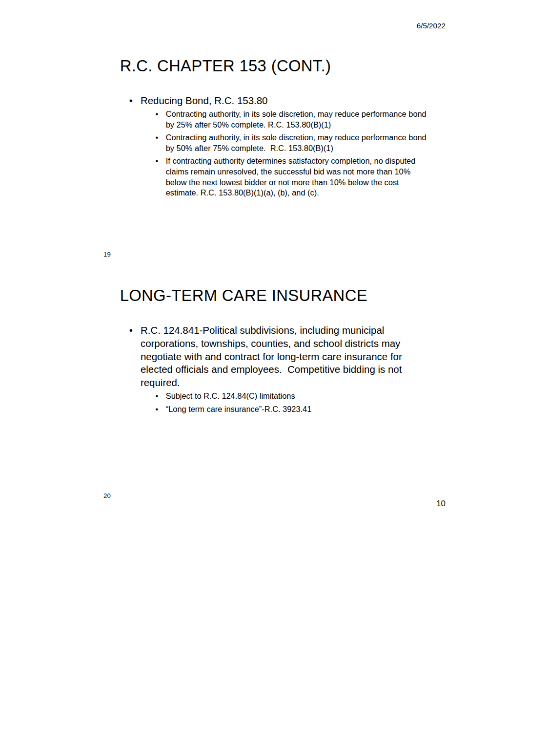6/5/2022
R.C. CHAPTER 153 (CONT.)
Reducing Bond, R.C. 153.80
Contracting authority, in its sole discretion, may reduce performance bond by 25% after 50% complete. R.C. 153.80(B)(1)
Contracting authority, in its sole discretion, may reduce performance bond by 50% after 75% complete. R.C. 153.80(B)(1)
If contracting authority determines satisfactory completion, no disputed claims remain unresolved, the successful bid was not more than 10% below the next lowest bidder or not more than 10% below the cost estimate. R.C. 153.80(B)(1)(a), (b), and (c).
19
LONG-TERM CARE INSURANCE
R.C. 124.841-Political subdivisions, including municipal corporations, townships, counties, and school districts may negotiate with and contract for long-term care insurance for elected officials and employees. Competitive bidding is not required.
Subject to R.C. 124.84(C) limitations
“Long term care insurance”-R.C. 3923.41
20
10